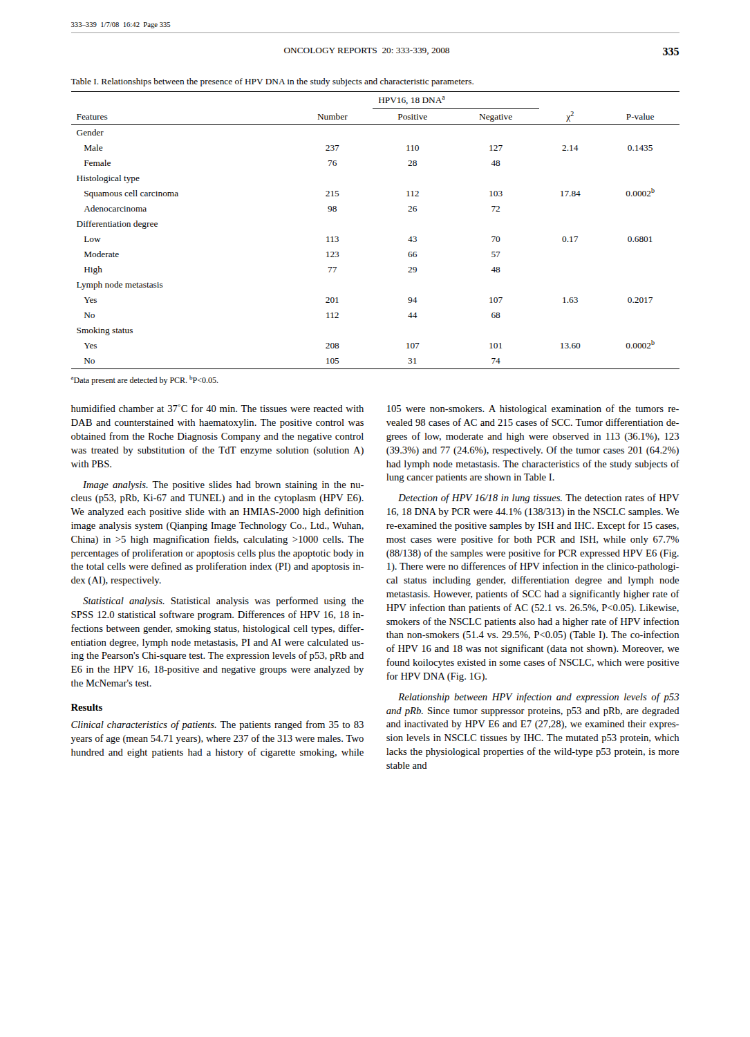333–339 1/7/08 16:42 Page 335
335 ONCOLOGY REPORTS 20: 333-339, 2008
Table I. Relationships between the presence of HPV DNA in the study subjects and characteristic parameters.
| | | HPV16, 18 DNA a | | |
| --- | --- | --- | --- | --- |
| Features | Number | Positive | Negative | χ 2 | P-value |
| Gender |
| Male | 237 | 110 | 127 | 2.14 | 0.1435 |
| Female | 76 | 28 | 48 | | |
| Histological type |
| Squamous cell carcinoma | 215 | 112 | 103 | 17.84 | 0.0002 b |
| Adenocarcinoma | 98 | 26 | 72 | | |
| Differentiation degree |
| Low | 113 | 43 | 70 | 0.17 | 0.6801 |
| Moderate | 123 | 66 | 57 | | |
| High | 77 | 29 | 48 | | |
| Lymph node metastasis |
| Yes | 201 | 94 | 107 | 1.63 | 0.2017 |
| No | 112 | 44 | 68 | | |
| Smoking status |
| Yes | 208 | 107 | 101 | 13.60 | 0.0002 b |
| No | 105 | 31 | 74 | | |
aData present are detected by PCR. bP<0.05.
humidified chamber at 37˚C for 40 min. The tissues were reacted with DAB and counterstained with haematoxylin. The positive control was obtained from the Roche Diagnosis Company and the negative control was treated by substitution of the TdT enzyme solution (solution A) with PBS.
Image analysis. The positive slides had brown staining in the nucleus (p53, pRb, Ki-67 and TUNEL) and in the cytoplasm (HPV E6). We analyzed each positive slide with an HMIAS-2000 high definition image analysis system (Qianping Image Technology Co., Ltd., Wuhan, China) in >5 high magnification fields, calculating >1000 cells. The percentages of proliferation or apoptosis cells plus the apoptotic body in the total cells were defined as proliferation index (PI) and apoptosis index (AI), respectively.
Statistical analysis. Statistical analysis was performed using the SPSS 12.0 statistical software program. Differences of HPV 16, 18 infections between gender, smoking status, histological cell types, differentiation degree, lymph node metastasis, PI and AI were calculated using the Pearson's Chi-square test. The expression levels of p53, pRb and E6 in the HPV 16, 18-positive and negative groups were analyzed by the McNemar's test.
Results
Clinical characteristics of patients. The patients ranged from 35 to 83 years of age (mean 54.71 years), where 237 of the 313 were males. Two hundred and eight patients had a history of cigarette smoking, while 105 were non-smokers. A histological examination of the tumors revealed 98 cases of AC and 215 cases of SCC. Tumor differentiation degrees of low, moderate and high were observed in 113 (36.1%), 123 (39.3%) and 77 (24.6%), respectively. Of the tumor cases 201 (64.2%) had lymph node metastasis. The characteristics of the study subjects of lung cancer patients are shown in Table I.
Detection of HPV 16/18 in lung tissues. The detection rates of HPV 16, 18 DNA by PCR were 44.1% (138/313) in the NSCLC samples. We re-examined the positive samples by ISH and IHC. Except for 15 cases, most cases were positive for both PCR and ISH, while only 67.7% (88/138) of the samples were positive for PCR expressed HPV E6 (Fig. 1). There were no differences of HPV infection in the clinico-pathological status including gender, differentiation degree and lymph node metastasis. However, patients of SCC had a significantly higher rate of HPV infection than patients of AC (52.1 vs. 26.5%, P<0.05). Likewise, smokers of the NSCLC patients also had a higher rate of HPV infection than non-smokers (51.4 vs. 29.5%, P<0.05) (Table I). The co-infection of HPV 16 and 18 was not significant (data not shown). Moreover, we found koilocytes existed in some cases of NSCLC, which were positive for HPV DNA (Fig. 1G).
Relationship between HPV infection and expression levels of p53 and pRb. Since tumor suppressor proteins, p53 and pRb, are degraded and inactivated by HPV E6 and E7 (27,28), we examined their expression levels in NSCLC tissues by IHC. The mutated p53 protein, which lacks the physiological properties of the wild-type p53 protein, is more stable and